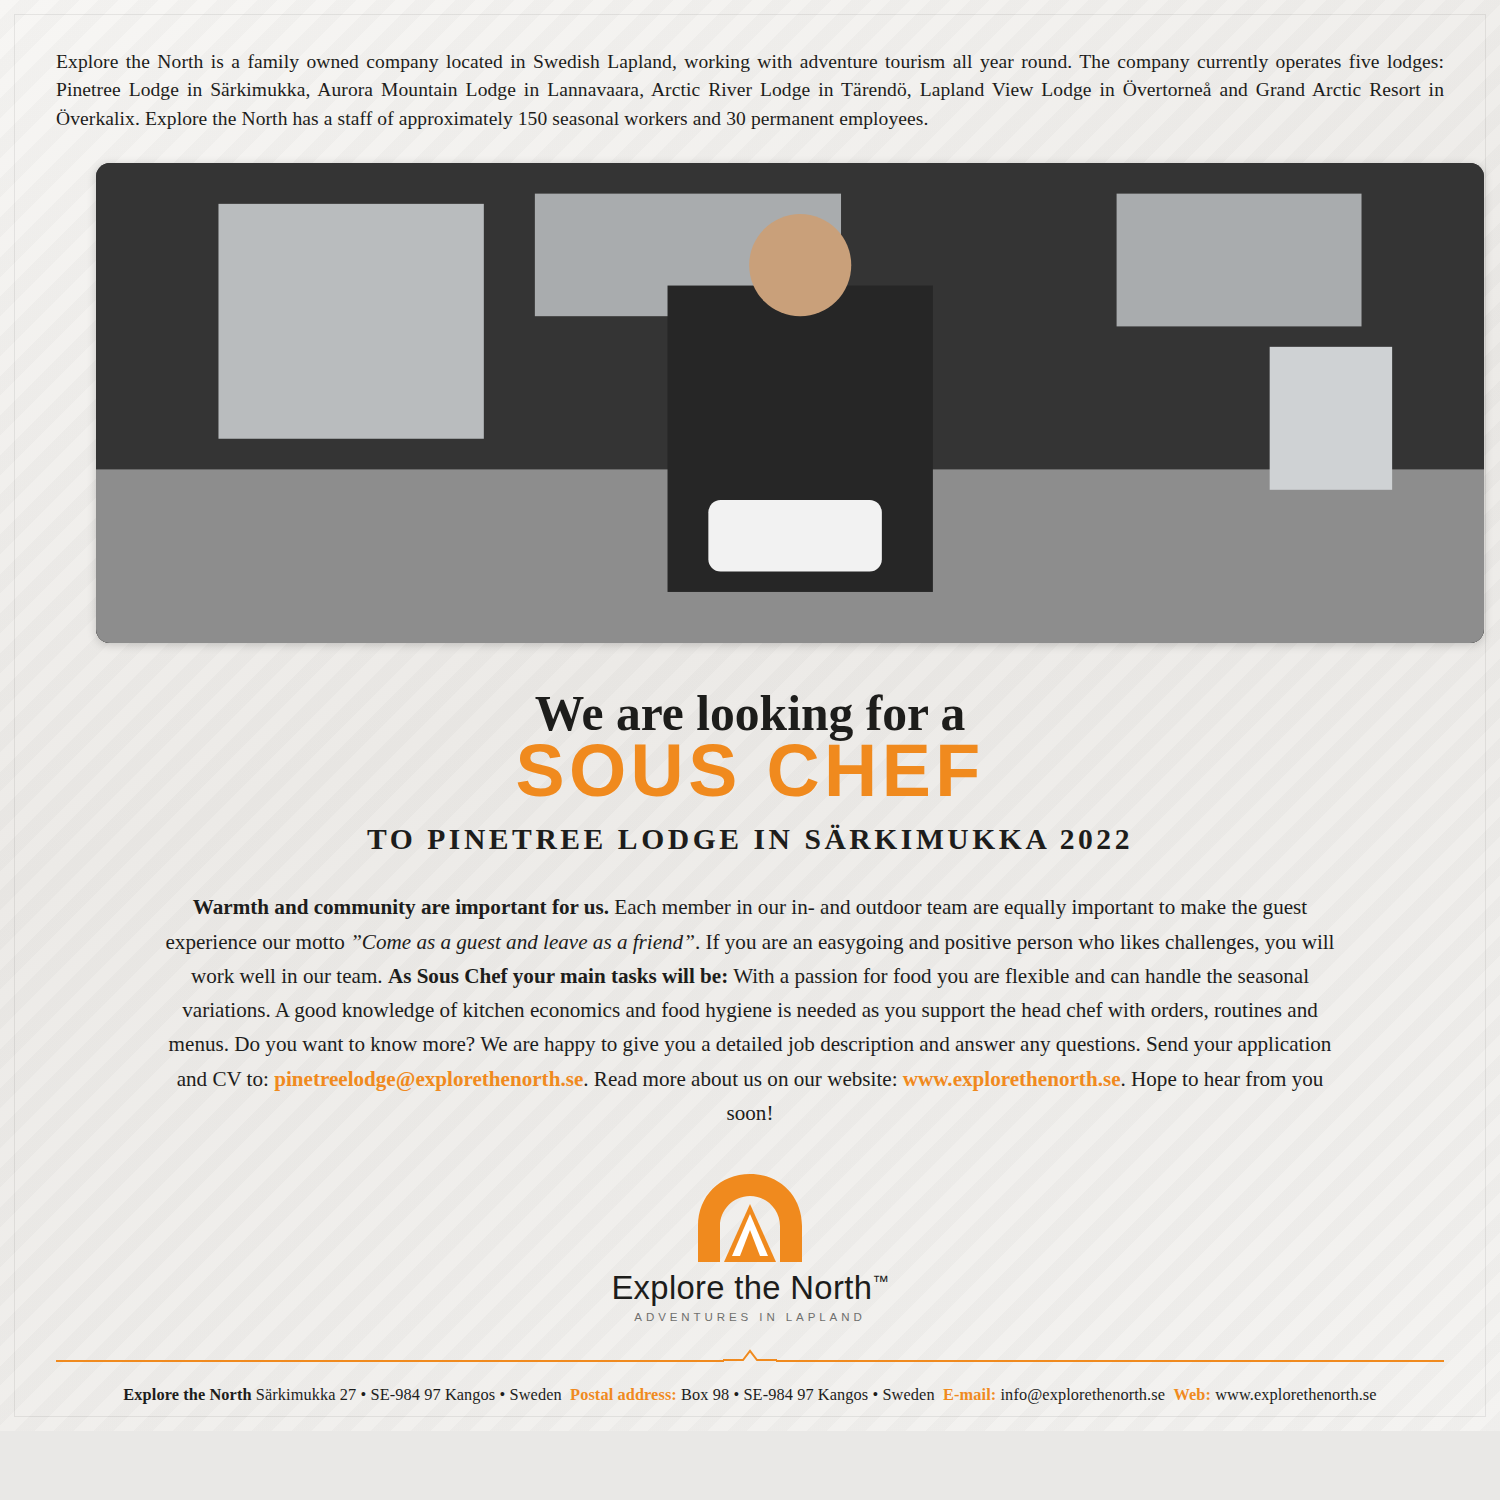Explore the North is a family owned company located in Swedish Lapland, working with adventure tourism all year round. The company currently operates five lodges: Pinetree Lodge in Särkimukka, Aurora Mountain Lodge in Lannavaara, Arctic River Lodge in Tärendö, Lapland View Lodge in Övertorneå and Grand Arctic Resort in Överkalix. Explore the North has a staff of approximately 150 seasonal workers and 30 permanent employees.
We are looking for a
Sous Chef
to Pinetree Lodge in Särkimukka 2022
Warmth and community are important for us. Each member in our in- and outdoor team are equally important to make the guest experience our motto ”Come as a guest and leave as a friend”. If you are an easygoing and positive person who likes challenges, you will work well in our team. As Sous Chef your main tasks will be: With a passion for food you are flexible and can handle the seasonal variations. A good knowledge of kitchen economics and food hygiene is needed as you support the head chef with orders, routines and menus. Do you want to know more? We are happy to give you a detailed job description and answer any questions. Send your application and CV to: pinetreelodge@explorethenorth.se. Read more about us on our website: www.explorethenorth.se. Hope to hear from you soon!
Explore the North™
Adventures in Lapland
Explore the North Särkimukka 27 • SE-984 97 Kangos • Sweden Postal address: Box 98 • SE-984 97 Kangos • Sweden E-mail: info@explorethenorth.se Web: www.explorethenorth.se